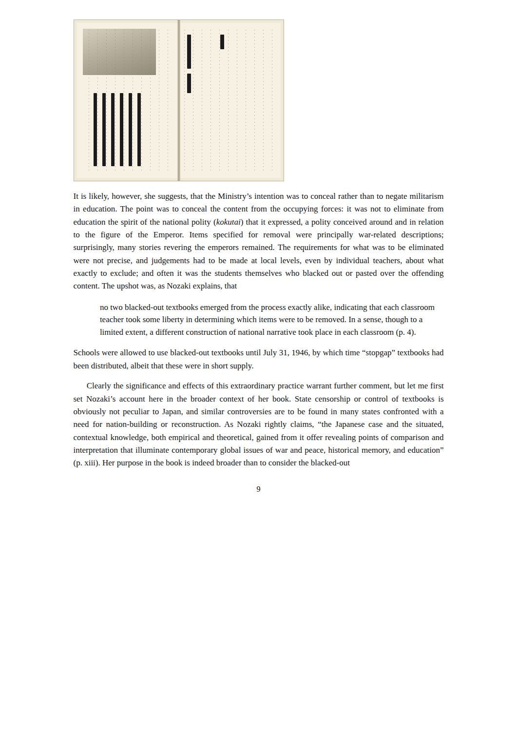It is likely, however, she suggests, that the Ministry’s intention was to conceal rather than to negate militarism in education. The point was to conceal the content from the occupying forces: it was not to eliminate from education the spirit of the national polity (kokutai) that it expressed, a polity conceived around and in relation to the figure of the Emperor. Items specified for removal were principally war-related descriptions; surprisingly, many stories revering the emperors remained. The requirements for what was to be eliminated were not precise, and judgements had to be made at local levels, even by individual teachers, about what exactly to exclude; and often it was the students themselves who blacked out or pasted over the offending content. The upshot was, as Nozaki explains, that
no two blacked-out textbooks emerged from the process exactly alike, indicating that each classroom teacher took some liberty in determining which items were to be removed. In a sense, though to a limited extent, a different construction of national narrative took place in each classroom (p. 4).
Schools were allowed to use blacked-out textbooks until July 31, 1946, by which time “stopgap” textbooks had been distributed, albeit that these were in short supply.
Clearly the significance and effects of this extraordinary practice warrant further comment, but let me first set Nozaki’s account here in the broader context of her book. State censorship or control of textbooks is obviously not peculiar to Japan, and similar controversies are to be found in many states confronted with a need for nation-building or reconstruction. As Nozaki rightly claims, “the Japanese case and the situated, contextual knowledge, both empirical and theoretical, gained from it offer revealing points of comparison and interpretation that illuminate contemporary global issues of war and peace, historical memory, and education” (p. xiii). Her purpose in the book is indeed broader than to consider the blacked-out
9